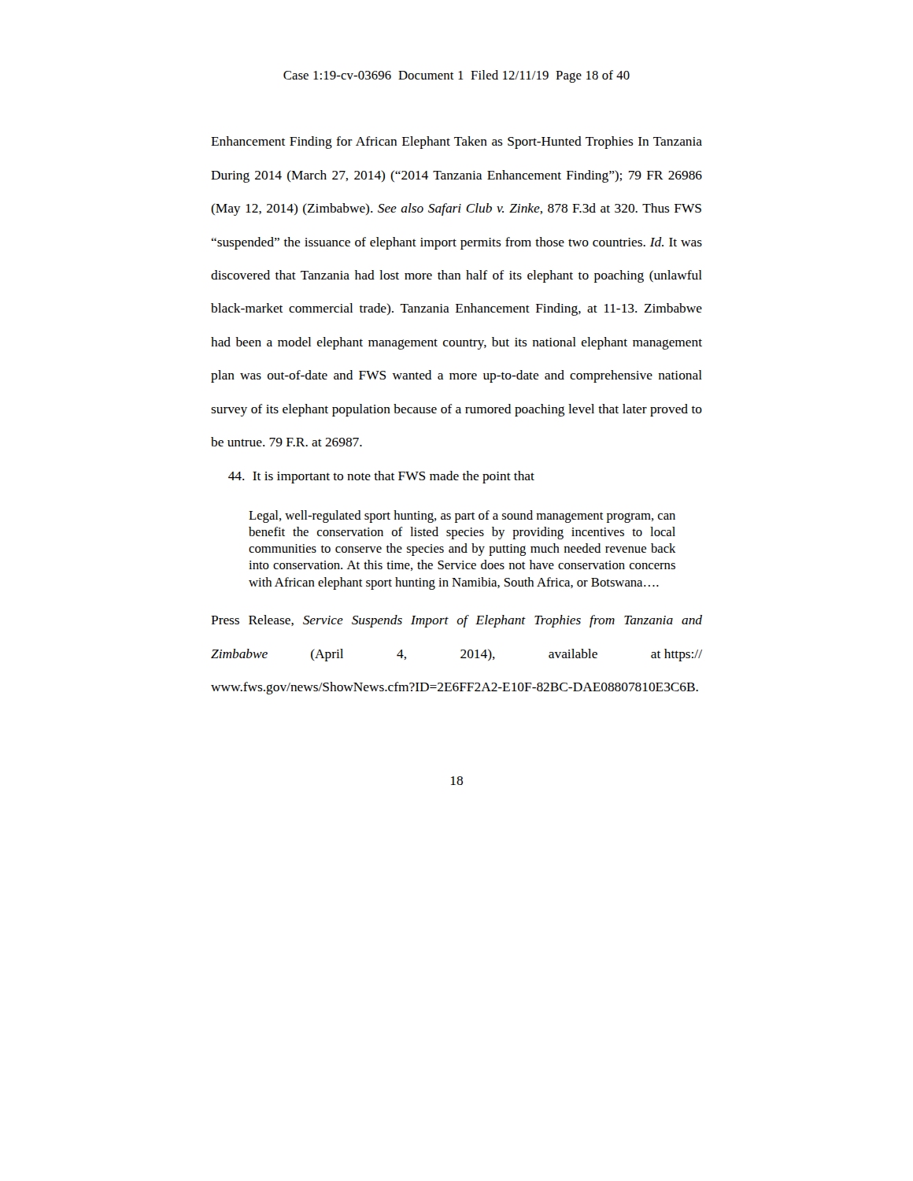Case 1:19-cv-03696 Document 1 Filed 12/11/19 Page 18 of 40
Enhancement Finding for African Elephant Taken as Sport-Hunted Trophies In Tanzania During 2014 (March 27, 2014) (“2014 Tanzania Enhancement Finding”); 79 FR 26986 (May 12, 2014) (Zimbabwe). See also Safari Club v. Zinke, 878 F.3d at 320. Thus FWS “suspended” the issuance of elephant import permits from those two countries. Id. It was discovered that Tanzania had lost more than half of its elephant to poaching (unlawful black-market commercial trade). Tanzania Enhancement Finding, at 11-13. Zimbabwe had been a model elephant management country, but its national elephant management plan was out-of-date and FWS wanted a more up-to-date and comprehensive national survey of its elephant population because of a rumored poaching level that later proved to be untrue. 79 F.R. at 26987.
44. It is important to note that FWS made the point that
Legal, well-regulated sport hunting, as part of a sound management program, can benefit the conservation of listed species by providing incentives to local communities to conserve the species and by putting much needed revenue back into conservation. At this time, the Service does not have conservation concerns with African elephant sport hunting in Namibia, South Africa, or Botswana….
Press Release, Service Suspends Import of Elephant Trophies from Tanzania and Zimbabwe (April 4, 2014), available at https://www.fws.gov/news/ShowNews.cfm?ID=2E6FF2A2-E10F-82BC-DAE08807810E3C6B.
18